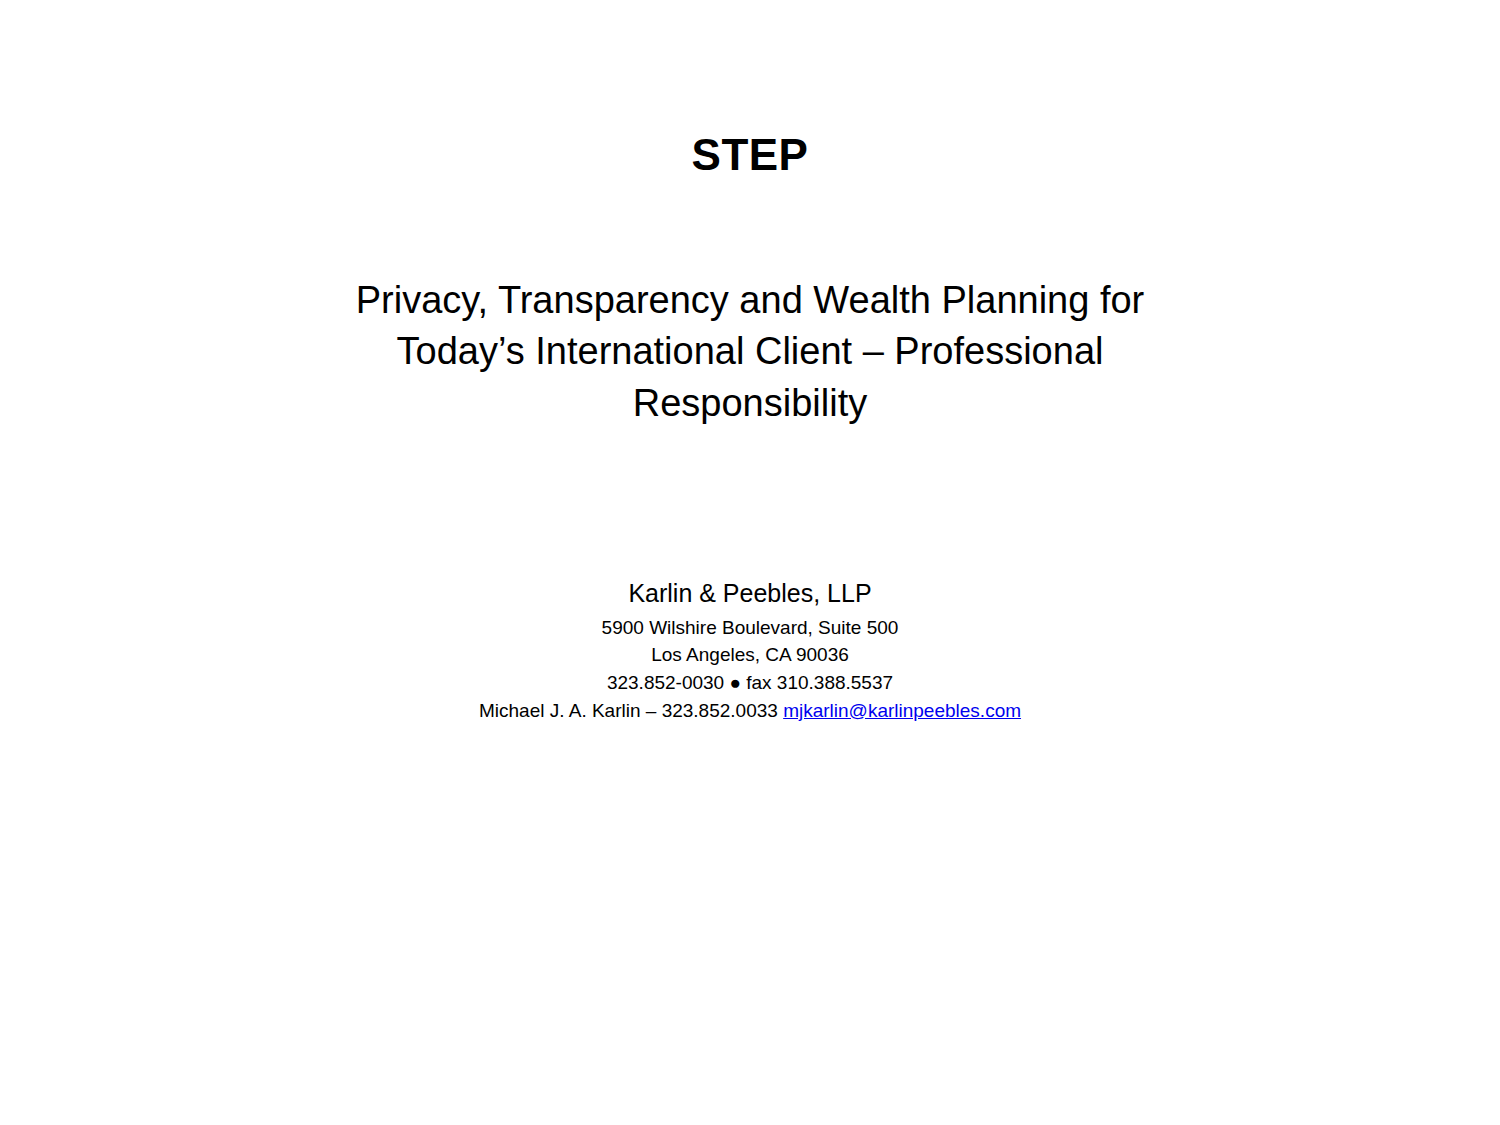STEP
Privacy, Transparency and Wealth Planning for Today’s International Client – Professional Responsibility
Karlin & Peebles, LLP
5900 Wilshire Boulevard, Suite 500
Los Angeles, CA 90036
323.852-0030 ● fax 310.388.5537
Michael J. A. Karlin – 323.852.0033 mjkarlin@karlinpeebles.com